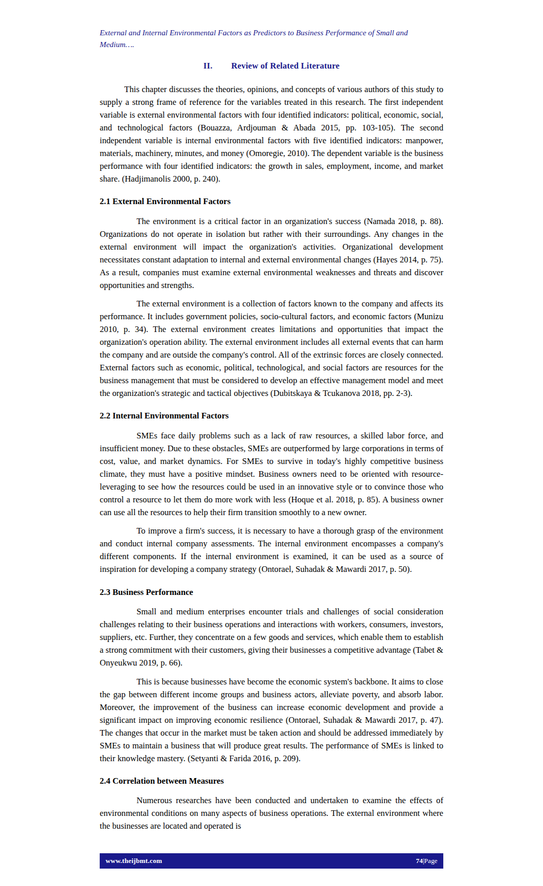External and Internal Environmental Factors as Predictors to Business Performance of Small and Medium….
II. Review of Related Literature
This chapter discusses the theories, opinions, and concepts of various authors of this study to supply a strong frame of reference for the variables treated in this research. The first independent variable is external environmental factors with four identified indicators: political, economic, social, and technological factors (Bouazza, Ardjouman & Abada 2015, pp. 103-105). The second independent variable is internal environmental factors with five identified indicators: manpower, materials, machinery, minutes, and money (Omoregie, 2010). The dependent variable is the business performance with four identified indicators: the growth in sales, employment, income, and market share. (Hadjimanolis 2000, p. 240).
2.1 External Environmental Factors
The environment is a critical factor in an organization's success (Namada 2018, p. 88). Organizations do not operate in isolation but rather with their surroundings. Any changes in the external environment will impact the organization's activities. Organizational development necessitates constant adaptation to internal and external environmental changes (Hayes 2014, p. 75). As a result, companies must examine external environmental weaknesses and threats and discover opportunities and strengths.
The external environment is a collection of factors known to the company and affects its performance. It includes government policies, socio-cultural factors, and economic factors (Munizu 2010, p. 34). The external environment creates limitations and opportunities that impact the organization's operation ability. The external environment includes all external events that can harm the company and are outside the company's control. All of the extrinsic forces are closely connected. External factors such as economic, political, technological, and social factors are resources for the business management that must be considered to develop an effective management model and meet the organization's strategic and tactical objectives (Dubitskaya & Tcukanova 2018, pp. 2-3).
2.2 Internal Environmental Factors
SMEs face daily problems such as a lack of raw resources, a skilled labor force, and insufficient money. Due to these obstacles, SMEs are outperformed by large corporations in terms of cost, value, and market dynamics. For SMEs to survive in today's highly competitive business climate, they must have a positive mindset. Business owners need to be oriented with resource-leveraging to see how the resources could be used in an innovative style or to convince those who control a resource to let them do more work with less (Hoque et al. 2018, p. 85). A business owner can use all the resources to help their firm transition smoothly to a new owner.
To improve a firm's success, it is necessary to have a thorough grasp of the environment and conduct internal company assessments. The internal environment encompasses a company's different components. If the internal environment is examined, it can be used as a source of inspiration for developing a company strategy (Ontorael, Suhadak & Mawardi 2017, p. 50).
2.3 Business Performance
Small and medium enterprises encounter trials and challenges of social consideration challenges relating to their business operations and interactions with workers, consumers, investors, suppliers, etc. Further, they concentrate on a few goods and services, which enable them to establish a strong commitment with their customers, giving their businesses a competitive advantage (Tabet & Onyeukwu 2019, p. 66).
This is because businesses have become the economic system's backbone. It aims to close the gap between different income groups and business actors, alleviate poverty, and absorb labor. Moreover, the improvement of the business can increase economic development and provide a significant impact on improving economic resilience (Ontorael, Suhadak & Mawardi 2017, p. 47). The changes that occur in the market must be taken action and should be addressed immediately by SMEs to maintain a business that will produce great results. The performance of SMEs is linked to their knowledge mastery. (Setyanti & Farida 2016, p. 209).
2.4 Correlation between Measures
Numerous researches have been conducted and undertaken to examine the effects of environmental conditions on many aspects of business operations. The external environment where the businesses are located and operated is
www.theijbmt.com 74|Page